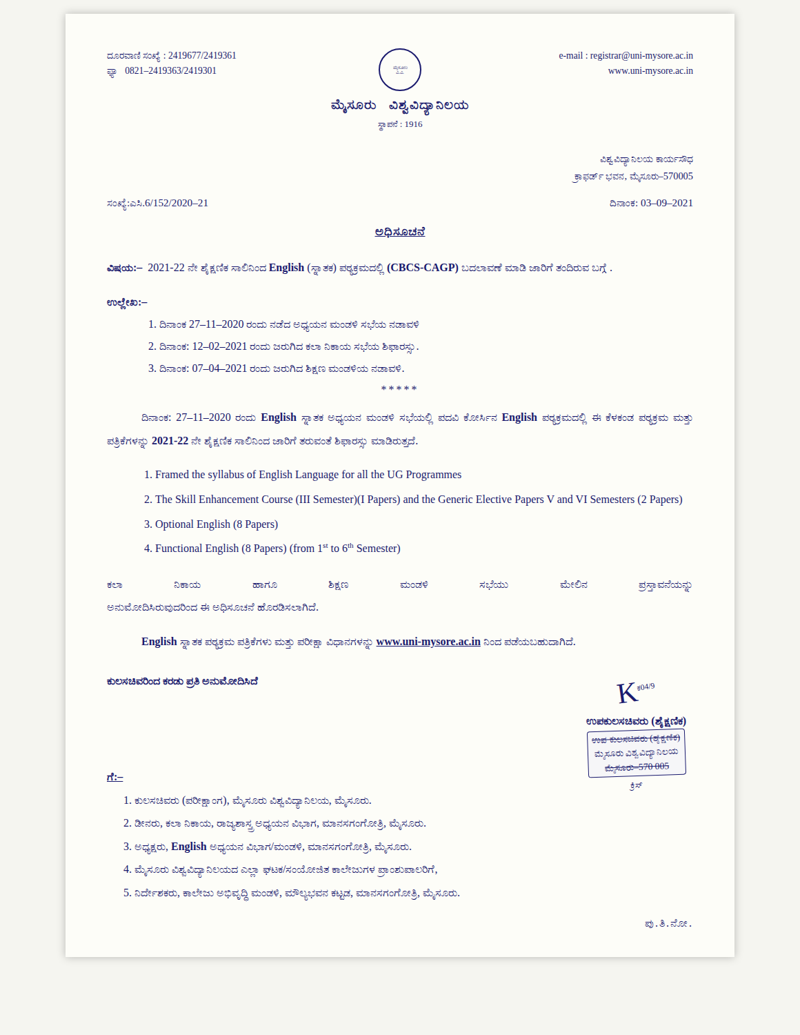ದೂರವಾಣಿ ಸಂಖ್ಯೆ : 2419677/2419361
ಫ್ಯಾ 0821–2419363/2419301
ಮೈಸೂರು
ವಿ.ವಿ.
ಮೈಸೂರು ವಿಶ್ವವಿದ್ಯಾನಿಲಯ
ಸ್ಥಾಪನೆ : 1916
e-mail : registrar@uni-mysore.ac.in
www.uni-mysore.ac.in
ವಿಶ್ವವಿದ್ಯಾನಿಲಯ ಕಾರ್ಯಸೌಧ
ಕ್ರಾಫರ್ಡ್ ಭವನ, ಮೈಸೂರು–570005
ಸಂಖ್ಯೆ:ಎಸಿ.6/152/2020–21
ದಿನಾಂಕ: 03–09–2021
ಅಧಿಸೂಚನೆ
ವಿಷಯ:– 2021-22 ನೇ ಶೈಕ್ಷಣಿಕ ಸಾಲಿನಿಂದ English (ಸ್ನಾತಕ) ಪಠ್ಯಕ್ರಮದಲ್ಲಿ (CBCS-CAGP) ಬದಲಾವಣೆ ಮಾಡಿ ಜಾರಿಗೆ ತಂದಿರುವ ಬಗ್ಗೆ .
ಉಲ್ಲೇಖ:–
1. ದಿನಾಂಕ 27–11–2020 ರಂದು ನಡೆದ ಅಧ್ಯಯನ ಮಂಡಳಿ ಸಭೆಯ ನಡಾವಳಿ
2. ದಿನಾಂಕ: 12–02–2021 ರಂದು ಜರುಗಿದ ಕಲಾ ನಿಕಾಯ ಸಭೆಯ ಶಿಫಾರಸ್ಸು.
3. ದಿನಾಂಕ: 07–04–2021 ರಂದು ಜರುಗಿದ ಶಿಕ್ಷಣ ಮಂಡಳಿಯ ನಡಾವಳಿ.
*****
ದಿನಾಂಕ: 27–11–2020 ರಂದು English ಸ್ನಾತಕ ಅಧ್ಯಯನ ಮಂಡಳಿ ಸಭೆಯಲ್ಲಿ ಪದವಿ ಕೋರ್ಸಿನ English ಪಠ್ಯಕ್ರಮದಲ್ಲಿ ಈ ಕೆಳಕಂಡ ಪಠ್ಯಕ್ರಮ ಮತ್ತು ಪತ್ರಿಕೆಗಳನ್ನು 2021-22 ನೇ ಶೈಕ್ಷಣಿಕ ಸಾಲಿನಿಂದ ಜಾರಿಗೆ ತರುವಂತೆ ಶಿಫಾರಸ್ಸು ಮಾಡಿರುತ್ತದೆ.
Framed the syllabus of English Language for all the UG Programmes
The Skill Enhancement Course (III Semester)(I Papers) and the Generic Elective Papers V and VI Semesters (2 Papers)
Optional English (8 Papers)
Functional English (8 Papers) (from 1st to 6th Semester)
ಕಲಾನಿಕಾಯ ಹಾಗೂಶಿಕ್ಷಣ ಮಂಡಳಿಸಭೆಯುಮೇಲಿನ ಪ್ರಸ್ತಾವನೆಯನ್ನು ಅನುಮೋದಿಸಿರುವುದರಿಂದ ಈ ಅಧಿಸೂಚನೆ ಹೊರಡಿಸಲಾಗಿದೆ.
English ಸ್ನಾತಕ ಪಠ್ಯಕ್ರಮ ಪತ್ರಿಕೆಗಳು ಮತ್ತು ಪರೀಕ್ಷಾ ವಿಧಾನಗಳನ್ನು www.uni-mysore.ac.in ನಿಂದ ಪಡೆಯಬಹುದಾಗಿದೆ.
ಕುಲಸಚಿವರಿಂದ ಕರಡು ಪ್ರತಿ ಅನುಮೋದಿಸಿದೆ
Kಕ04/9
ಉಪಕುಲಸಚಿವರು (ಶೈಕ್ಷಣಿಕ)
ಉಪ ಕುಲಸಚಿವರು (ಶೈಕ್ಷಣಿಕ)
ಮೈಸೂರು ವಿಶ್ವವಿದ್ಯಾನಿಲಯ
ಮೈಸೂರು–570 005
ಕ್ರಿಸ್
ಗೆ:–
ಕುಲಸಚಿವರು (ಪರೀಕ್ಷಾಂಗ), ಮೈಸೂರು ವಿಶ್ವವಿದ್ಯಾನಿಲಯ, ಮೈಸೂರು.
ಡೀನರು, ಕಲಾ ನಿಕಾಯ, ರಾಜ್ಯಶಾಸ್ತ್ರ ಅಧ್ಯಯನ ವಿಭಾಗ, ಮಾನಸಗಂಗೋತ್ರಿ, ಮೈಸೂರು.
ಅಧ್ಯಕ್ಷರು, English ಅಧ್ಯಯನ ವಿಭಾಗ/ಮಂಡಳಿ, ಮಾನಸಗಂಗೋತ್ರಿ, ಮೈಸೂರು.
ಮೈಸೂರು ವಿಶ್ವವಿದ್ಯಾನಿಲಯದ ಎಲ್ಲಾ ಘಟಕ/ಸಂಯೋಜಿತ ಕಾಲೇಜುಗಳ ಪ್ರಾಂಶುಪಾಲರಿಗೆ,
ನಿರ್ದೇಶಕರು, ಕಾಲೇಜು ಅಭಿವೃದ್ಧಿ ಮಂಡಳಿ, ಮೌಲ್ಯಭವನ ಕಟ್ಟಡ, ಮಾನಸಗಂಗೋತ್ರಿ, ಮೈಸೂರು.
ಪು.ತಿ.ನೋ.